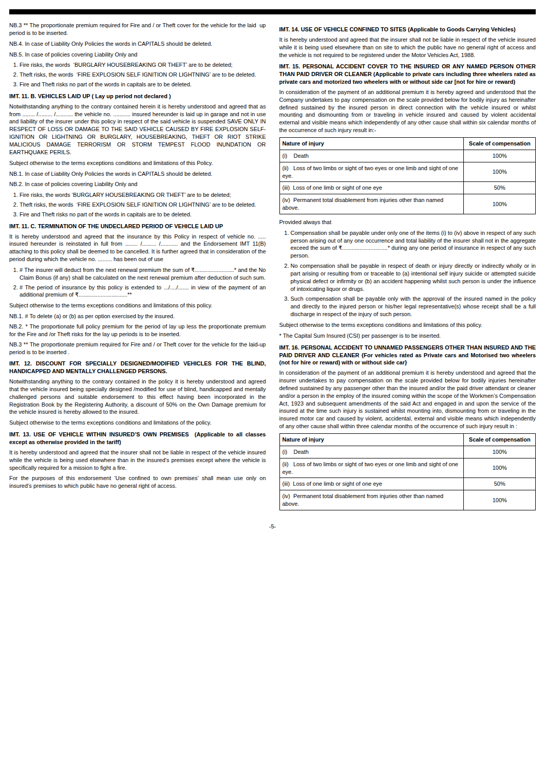NB.3 ** The proportionate premium required for Fire and / or Theft cover for the vehicle for the laid up period is to be inserted.
NB.4. In case of Liability Only Policies the words in CAPITALS should be deleted.
NB.5. In case of policies covering Liability Only and
Fire risks, the words ‘BURGLARY HOUSEBREAKING OR THEFT’ are to be deleted;
Theft risks, the words ‘FIRE EXPLOSION SELF IGNITION OR LIGHTNING’ are to be deleted.
Fire and Theft risks no part of the words in capitals are to be deleted.
IMT. 11. B. VEHICLES LAID UP ( Lay up period not declared )
Notwithstanding anything to the contrary contained herein it is hereby understood and agreed that as from ........ /......... /........... the vehicle no. ........... insured hereunder is laid up in garage and not in use and liability of the insurer under this policy in respect of the said vehicle is suspended SAVE ONLY IN RESPECT OF LOSS OR DAMAGE TO THE SAID VEHICLE CAUSED BY FIRE EXPLOSION SELF-IGNITION OR LIGHTNING OR BURGLARY, HOUSEBREAKING, THEFT OR RIOT STRIKE MALICIOUS DAMAGE TERRORISM OR STORM TEMPEST FLOOD INUNDATION OR EARTHQUAKE PERILS.
Subject otherwise to the terms exceptions conditions and limitations of this Policy.
NB.1. In case of Liability Only Policies the words in CAPITALS should be deleted.
NB.2. In case of policies covering Liability Only and
Fire risks, the words ‘BURGLARY HOUSEBREAKING OR THEFT’ are to be deleted;
Theft risks, the words ‘FIRE EXPLOSION SELF IGNITION OR LIGHTNING’ are to be deleted.
Fire and Theft risks no part of the words in capitals are to be deleted.
IMT. 11. C. TERMINATION OF THE UNDECLARED PERIOD OF VEHICLE LAID UP
It is hereby understood and agreed that the insurance by this Policy in respect of vehicle no. ..... insured hereunder is reinstated in full from ........ /......... /........... and the Endorsement IMT 11(B) attaching to this policy shall be deemed to be cancelled. It is further agreed that in consideration of the period during which the vehicle no. ......... has been out of use
# The insurer will deduct from the next renewal premium the sum of ₹.........................* and the No Claim Bonus (if any) shall be calculated on the next renewal premium after deduction of such sum.
# The period of insurance by this policy is extended to .../..../....... in view of the payment of an additional premium of ₹...............................**
Subject otherwise to the terms exceptions conditions and limitations of this policy.
NB.1. # To delete (a) or (b) as per option exercised by the insured.
NB.2. * The proportionate full policy premium for the period of lay up less the proportionate premium for the Fire and /or Theft risks for the lay up periods is to be inserted.
NB.3 ** The proportionate premium required for Fire and / or Theft cover for the vehicle for the laid-up period is to be inserted .
IMT. 12. DISCOUNT FOR SPECIALLY DESIGNED/MODIFIED VEHICLES FOR THE BLIND, HANDICAPPED AND MENTALLY CHALLENGED PERSONS.
Notwithstanding anything to the contrary contained in the policy it is hereby understood and agreed that the vehicle insured being specially designed /modified for use of blind, handicapped and mentally challenged persons and suitable endorsement to this effect having been incorporated in the Registration Book by the Registering Authority, a discount of 50% on the Own Damage premium for the vehicle insured is hereby allowed to the insured.
Subject otherwise to the terms exceptions conditions and limitations of the policy.
IMT. 13. USE OF VEHICLE WITHIN INSURED’S OWN PREMISES (Applicable to all classes except as otherwise provided in the tariff)
It is hereby understood and agreed that the insurer shall not be liable in respect of the vehicle insured while the vehicle is being used elsewhere than in the insured’s premises except where the vehicle is specifically required for a mission to fight a fire.
For the purposes of this endorsement ‘Use confined to own premises’ shall mean use only on insured’s premises to which public have no general right of access.
IMT. 14. USE OF VEHICLE CONFINED TO SITES (Applicable to Goods Carrying Vehicles)
It is hereby understood and agreed that the insurer shall not be liable in respect of the vehicle insured while it is being used elsewhere than on site to which the public have no general right of access and the vehicle is not required to be registered under the Motor Vehicles Act, 1988.
IMT. 15. PERSONAL ACCIDENT COVER TO THE INSURED OR ANY NAMED PERSON OTHER THAN PAID DRIVER OR CLEANER (Applicable to private cars including three wheelers rated as private cars and motorized two wheelers with or without side car [not for hire or reward)
In consideration of the payment of an additional premium it is hereby agreed and understood that the Company undertakes to pay compensation on the scale provided below for bodily injury as hereinafter defined sustained by the insured person in direct connection with the vehicle insured or whilst mounting and dismounting from or traveling in vehicle insured and caused by violent accidental external and visible means which independently of any other cause shall within six calendar months of the occurrence of such injury result in:-
| Nature of injury | Scale of compensation |
| --- | --- |
| (i) Death | 100% |
| (ii) Loss of two limbs or sight of two eyes or one limb and sight of one eye. | 100% |
| (iii) Loss of one limb or sight of one eye | 50% |
| (iv) Permanent total disablement from injuries other than named above. | 100% |
Provided always that
Compensation shall be payable under only one of the items (i) to (iv) above in respect of any such person arising out of any one occurrence and total liability of the insurer shall not in the aggregate exceed the sum of ₹.............................* during any one period of insurance in respect of any such person.
No compensation shall be payable in respect of death or injury directly or indirectly wholly or in part arising or resulting from or traceable to (a) intentional self injury suicide or attempted suicide physical defect or infirmity or (b) an accident happening whilst such person is under the influence of intoxicating liquor or drugs.
Such compensation shall be payable only with the approval of the insured named in the policy and directly to the injured person or his/her legal representative(s) whose receipt shall be a full discharge in respect of the injury of such person.
Subject otherwise to the terms exceptions conditions and limitations of this policy.
* The Capital Sum Insured (CSI) per passenger is to be inserted.
IMT. 16. PERSONAL ACCIDENT TO UNNAMED PASSENGERS OTHER THAN INSURED AND THE PAID DRIVER AND CLEANER {For vehicles rated as Private cars and Motorised two wheelers (not for hire or reward) with or without side car}
In consideration of the payment of an additional premium it is hereby understood and agreed that the insurer undertakes to pay compensation on the scale provided below for bodily injuries hereinafter defined sustained by any passenger other than the insured and/or the paid driver attendant or cleaner and/or a person in the employ of the insured coming within the scope of the Workmen’s Compensation Act, 1923 and subsequent amendments of the said Act and engaged in and upon the service of the insured at the time such injury is sustained whilst mounting into, dismounting from or traveling in the insured motor car and caused by violent, accidental, external and visible means which independently of any other cause shall within three calendar months of the occurrence of such injury result in :
| Nature of injury | Scale of compensation |
| --- | --- |
| (i) Death | 100% |
| (ii) Loss of two limbs or sight of two eyes or one limb and sight of one eye. | 100% |
| (iii) Loss of one limb or sight of one eye | 50% |
| (iv) Permanent total disablement from injuries other than named above. | 100% |
-5-